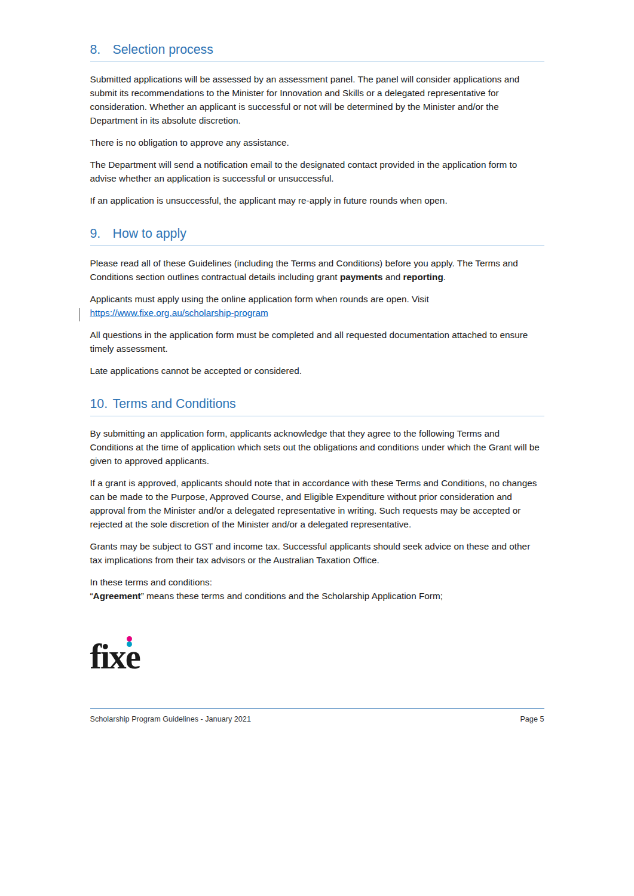8. Selection process
Submitted applications will be assessed by an assessment panel. The panel will consider applications and submit its recommendations to the Minister for Innovation and Skills or a delegated representative for consideration. Whether an applicant is successful or not will be determined by the Minister and/or the Department in its absolute discretion.
There is no obligation to approve any assistance.
The Department will send a notification email to the designated contact provided in the application form to advise whether an application is successful or unsuccessful.
If an application is unsuccessful, the applicant may re-apply in future rounds when open.
9. How to apply
Please read all of these Guidelines (including the Terms and Conditions) before you apply. The Terms and Conditions section outlines contractual details including grant payments and reporting.
Applicants must apply using the online application form when rounds are open. Visit
https://www.fixe.org.au/scholarship-program
All questions in the application form must be completed and all requested documentation attached to ensure timely assessment.
Late applications cannot be accepted or considered.
10. Terms and Conditions
By submitting an application form, applicants acknowledge that they agree to the following Terms and Conditions at the time of application which sets out the obligations and conditions under which the Grant will be given to approved applicants.
If a grant is approved, applicants should note that in accordance with these Terms and Conditions, no changes can be made to the Purpose, Approved Course, and Eligible Expenditure without prior consideration and approval from the Minister and/or a delegated representative in writing. Such requests may be accepted or rejected at the sole discretion of the Minister and/or a delegated representative.
Grants may be subject to GST and income tax. Successful applicants should seek advice on these and other tax implications from their tax advisors or the Australian Taxation Office.
In these terms and conditions:
“Agreement” means these terms and conditions and the Scholarship Application Form;
fixe
Scholarship Program Guidelines - January 2021 Page 5